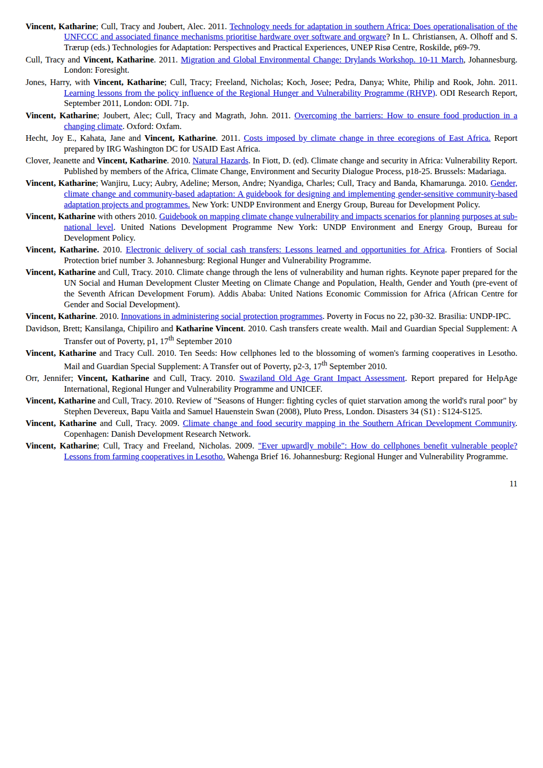Vincent, Katharine; Cull, Tracy and Joubert, Alec. 2011. Technology needs for adaptation in southern Africa: Does operationalisation of the UNFCCC and associated finance mechanisms prioritise hardware over software and orgware? In L. Christiansen, A. Olhoff and S. Trærup (eds.) Technologies for Adaptation: Perspectives and Practical Experiences, UNEP Risø Centre, Roskilde, p69-79.
Cull, Tracy and Vincent, Katharine. 2011. Migration and Global Environmental Change: Drylands Workshop. 10-11 March, Johannesburg. London: Foresight.
Jones, Harry, with Vincent, Katharine; Cull, Tracy; Freeland, Nicholas; Koch, Josee; Pedra, Danya; White, Philip and Rook, John. 2011. Learning lessons from the policy influence of the Regional Hunger and Vulnerability Programme (RHVP). ODI Research Report, September 2011, London: ODI. 71p.
Vincent, Katharine; Joubert, Alec; Cull, Tracy and Magrath, John. 2011. Overcoming the barriers: How to ensure food production in a changing climate. Oxford: Oxfam.
Hecht, Joy E., Kahata, Jane and Vincent, Katharine. 2011. Costs imposed by climate change in three ecoregions of East Africa. Report prepared by IRG Washington DC for USAID East Africa.
Clover, Jeanette and Vincent, Katharine. 2010. Natural Hazards. In Fiott, D. (ed). Climate change and security in Africa: Vulnerability Report. Published by members of the Africa, Climate Change, Environment and Security Dialogue Process, p18-25. Brussels: Madariaga.
Vincent, Katharine; Wanjiru, Lucy; Aubry, Adeline; Merson, Andre; Nyandiga, Charles; Cull, Tracy and Banda, Khamarunga. 2010. Gender, climate change and community-based adaptation: A guidebook for designing and implementing gender-sensitive community-based adaptation projects and programmes. New York: UNDP Environment and Energy Group, Bureau for Development Policy.
Vincent, Katharine with others 2010. Guidebook on mapping climate change vulnerability and impacts scenarios for planning purposes at sub-national level. United Nations Development Programme New York: UNDP Environment and Energy Group, Bureau for Development Policy.
Vincent, Katharine. 2010. Electronic delivery of social cash transfers: Lessons learned and opportunities for Africa. Frontiers of Social Protection brief number 3. Johannesburg: Regional Hunger and Vulnerability Programme.
Vincent, Katharine and Cull, Tracy. 2010. Climate change through the lens of vulnerability and human rights. Keynote paper prepared for the UN Social and Human Development Cluster Meeting on Climate Change and Population, Health, Gender and Youth (pre-event of the Seventh African Development Forum). Addis Ababa: United Nations Economic Commission for Africa (African Centre for Gender and Social Development).
Vincent, Katharine. 2010. Innovations in administering social protection programmes. Poverty in Focus no 22, p30-32. Brasilia: UNDP-IPC.
Davidson, Brett; Kansilanga, Chipiliro and Katharine Vincent. 2010. Cash transfers create wealth. Mail and Guardian Special Supplement: A Transfer out of Poverty, p1, 17th September 2010
Vincent, Katharine and Tracy Cull. 2010. Ten Seeds: How cellphones led to the blossoming of women's farming cooperatives in Lesotho. Mail and Guardian Special Supplement: A Transfer out of Poverty, p2-3, 17th September 2010.
Orr, Jennifer; Vincent, Katharine and Cull, Tracy. 2010. Swaziland Old Age Grant Impact Assessment. Report prepared for HelpAge International, Regional Hunger and Vulnerability Programme and UNICEF.
Vincent, Katharine and Cull, Tracy. 2010. Review of "Seasons of Hunger: fighting cycles of quiet starvation among the world's rural poor" by Stephen Devereux, Bapu Vaitla and Samuel Hauenstein Swan (2008), Pluto Press, London. Disasters 34 (S1) : S124-S125.
Vincent, Katharine and Cull, Tracy. 2009. Climate change and food security mapping in the Southern African Development Community. Copenhagen: Danish Development Research Network.
Vincent, Katharine; Cull, Tracy and Freeland, Nicholas. 2009. "Ever upwardly mobile": How do cellphones benefit vulnerable people? Lessons from farming cooperatives in Lesotho. Wahenga Brief 16. Johannesburg: Regional Hunger and Vulnerability Programme.
11